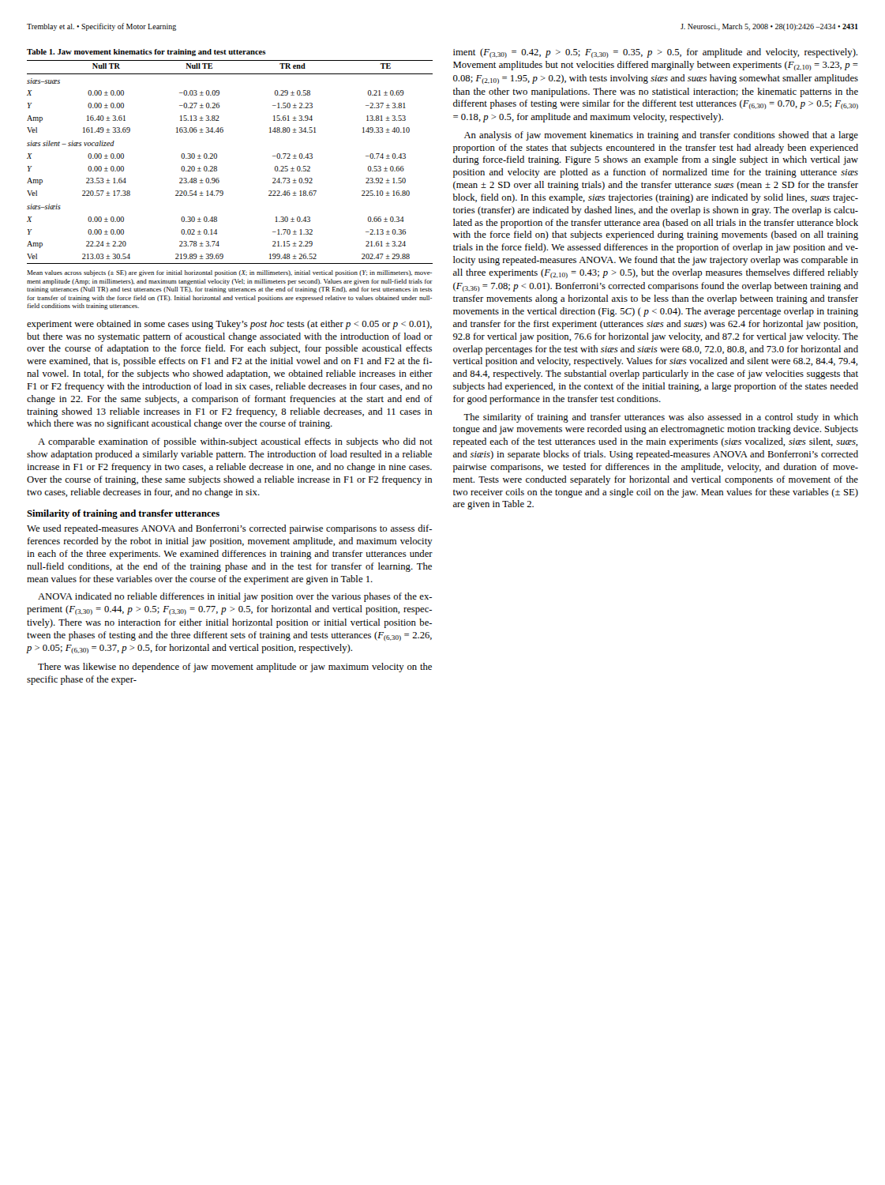Tremblay et al. • Specificity of Motor Learning
J. Neurosci., March 5, 2008 • 28(10):2426 –2434 • 2431
Table 1. Jaw movement kinematics for training and test utterances
| | Null TR | Null TE | TR end | TE |
| --- | --- | --- | --- | --- |
| siæs–suæs |
| X | 0.00 ± 0.00 | −0.03 ± 0.09 | 0.29 ± 0.58 | 0.21 ± 0.69 |
| Y | 0.00 ± 0.00 | −0.27 ± 0.26 | −1.50 ± 2.23 | −2.37 ± 3.81 |
| Amp | 16.40 ± 3.61 | 15.13 ± 3.82 | 15.61 ± 3.94 | 13.81 ± 3.53 |
| Vel | 161.49 ± 33.69 | 163.06 ± 34.46 | 148.80 ± 34.51 | 149.33 ± 40.10 |
| siæs silent – siæs vocalized |
| X | 0.00 ± 0.00 | 0.30 ± 0.20 | −0.72 ± 0.43 | −0.74 ± 0.43 |
| Y | 0.00 ± 0.00 | 0.20 ± 0.28 | 0.25 ± 0.52 | 0.53 ± 0.66 |
| Amp | 23.53 ± 1.64 | 23.48 ± 0.96 | 24.73 ± 0.92 | 23.92 ± 1.50 |
| Vel | 220.57 ± 17.38 | 220.54 ± 14.79 | 222.46 ± 18.67 | 225.10 ± 16.80 |
| siæs–siæis |
| X | 0.00 ± 0.00 | 0.30 ± 0.48 | 1.30 ± 0.43 | 0.66 ± 0.34 |
| Y | 0.00 ± 0.00 | 0.02 ± 0.14 | −1.70 ± 1.32 | −2.13 ± 0.36 |
| Amp | 22.24 ± 2.20 | 23.78 ± 3.74 | 21.15 ± 2.29 | 21.61 ± 3.24 |
| Vel | 213.03 ± 30.54 | 219.89 ± 39.69 | 199.48 ± 26.52 | 202.47 ± 29.88 |
Mean values across subjects (± SE) are given for initial horizontal position (X; in millimeters), initial vertical position (Y; in millimeters), movement amplitude (Amp; in millimeters), and maximum tangential velocity (Vel; in millimeters per second). Values are given for null-field trials for training utterances (Null TR) and test utterances (Null TE), for training utterances at the end of training (TR End), and for test utterances in tests for transfer of training with the force field on (TE). Initial horizontal and vertical positions are expressed relative to values obtained under null-field conditions with training utterances.
experiment were obtained in some cases using Tukey’s post hoc tests (at either p < 0.05 or p < 0.01), but there was no systematic pattern of acoustical change associated with the introduction of load or over the course of adaptation to the force field. For each subject, four possible acoustical effects were examined, that is, possible effects on F1 and F2 at the initial vowel and on F1 and F2 at the final vowel. In total, for the subjects who showed adaptation, we obtained reliable increases in either F1 or F2 frequency with the introduction of load in six cases, reliable decreases in four cases, and no change in 22. For the same subjects, a comparison of formant frequencies at the start and end of training showed 13 reliable increases in F1 or F2 frequency, 8 reliable decreases, and 11 cases in which there was no significant acoustical change over the course of training.
A comparable examination of possible within-subject acoustical effects in subjects who did not show adaptation produced a similarly variable pattern. The introduction of load resulted in a reliable increase in F1 or F2 frequency in two cases, a reliable decrease in one, and no change in nine cases. Over the course of training, these same subjects showed a reliable increase in F1 or F2 frequency in two cases, reliable decreases in four, and no change in six.
Similarity of training and transfer utterances
We used repeated-measures ANOVA and Bonferroni’s corrected pairwise comparisons to assess differences recorded by the robot in initial jaw position, movement amplitude, and maximum velocity in each of the three experiments. We examined differences in training and transfer utterances under null-field conditions, at the end of the training phase and in the test for transfer of learning. The mean values for these variables over the course of the experiment are given in Table 1.
ANOVA indicated no reliable differences in initial jaw position over the various phases of the experiment (F(3,30) = 0.44, p > 0.5; F(3,30) = 0.77, p > 0.5, for horizontal and vertical position, respectively). There was no interaction for either initial horizontal position or initial vertical position between the phases of testing and the three different sets of training and tests utterances (F(6,30) = 2.26, p > 0.05; F(6,30) = 0.37, p > 0.5, for horizontal and vertical position, respectively).
There was likewise no dependence of jaw movement amplitude or jaw maximum velocity on the specific phase of the exper-
iment (F(3,30) = 0.42, p > 0.5; F(3,30) = 0.35, p > 0.5, for amplitude and velocity, respectively). Movement amplitudes but not velocities differed marginally between experiments (F(2,10) = 3.23, p = 0.08; F(2,10) = 1.95, p > 0.2), with tests involving siæs and suæs having somewhat smaller amplitudes than the other two manipulations. There was no statistical interaction; the kinematic patterns in the different phases of testing were similar for the different test utterances (F(6,30) = 0.70, p > 0.5; F(6,30) = 0.18, p > 0.5, for amplitude and maximum velocity, respectively).
An analysis of jaw movement kinematics in training and transfer conditions showed that a large proportion of the states that subjects encountered in the transfer test had already been experienced during force-field training. Figure 5 shows an example from a single subject in which vertical jaw position and velocity are plotted as a function of normalized time for the training utterance siæs (mean ± 2 SD over all training trials) and the transfer utterance suæs (mean ± 2 SD for the transfer block, field on). In this example, siæs trajectories (training) are indicated by solid lines, suæs trajectories (transfer) are indicated by dashed lines, and the overlap is shown in gray. The overlap is calculated as the proportion of the transfer utterance area (based on all trials in the transfer utterance block with the force field on) that subjects experienced during training movements (based on all training trials in the force field). We assessed differences in the proportion of overlap in jaw position and velocity using repeated-measures ANOVA. We found that the jaw trajectory overlap was comparable in all three experiments (F(2,10) = 0.43; p > 0.5), but the overlap measures themselves differed reliably (F(3,36) = 7.08; p < 0.01). Bonferroni’s corrected comparisons found the overlap between training and transfer movements along a horizontal axis to be less than the overlap between training and transfer movements in the vertical direction (Fig. 5C) ( p < 0.04). The average percentage overlap in training and transfer for the first experiment (utterances siæs and suæs) was 62.4 for horizontal jaw position, 92.8 for vertical jaw position, 76.6 for horizontal jaw velocity, and 87.2 for vertical jaw velocity. The overlap percentages for the test with siæs and siæis were 68.0, 72.0, 80.8, and 73.0 for horizontal and vertical position and velocity, respectively. Values for siæs vocalized and silent were 68.2, 84.4, 79.4, and 84.4, respectively. The substantial overlap particularly in the case of jaw velocities suggests that subjects had experienced, in the context of the initial training, a large proportion of the states needed for good performance in the transfer test conditions.
The similarity of training and transfer utterances was also assessed in a control study in which tongue and jaw movements were recorded using an electromagnetic motion tracking device. Subjects repeated each of the test utterances used in the main experiments (siæs vocalized, siæs silent, suæs, and siæis) in separate blocks of trials. Using repeated-measures ANOVA and Bonferroni’s corrected pairwise comparisons, we tested for differences in the amplitude, velocity, and duration of movement. Tests were conducted separately for horizontal and vertical components of movement of the two receiver coils on the tongue and a single coil on the jaw. Mean values for these variables (± SE) are given in Table 2.